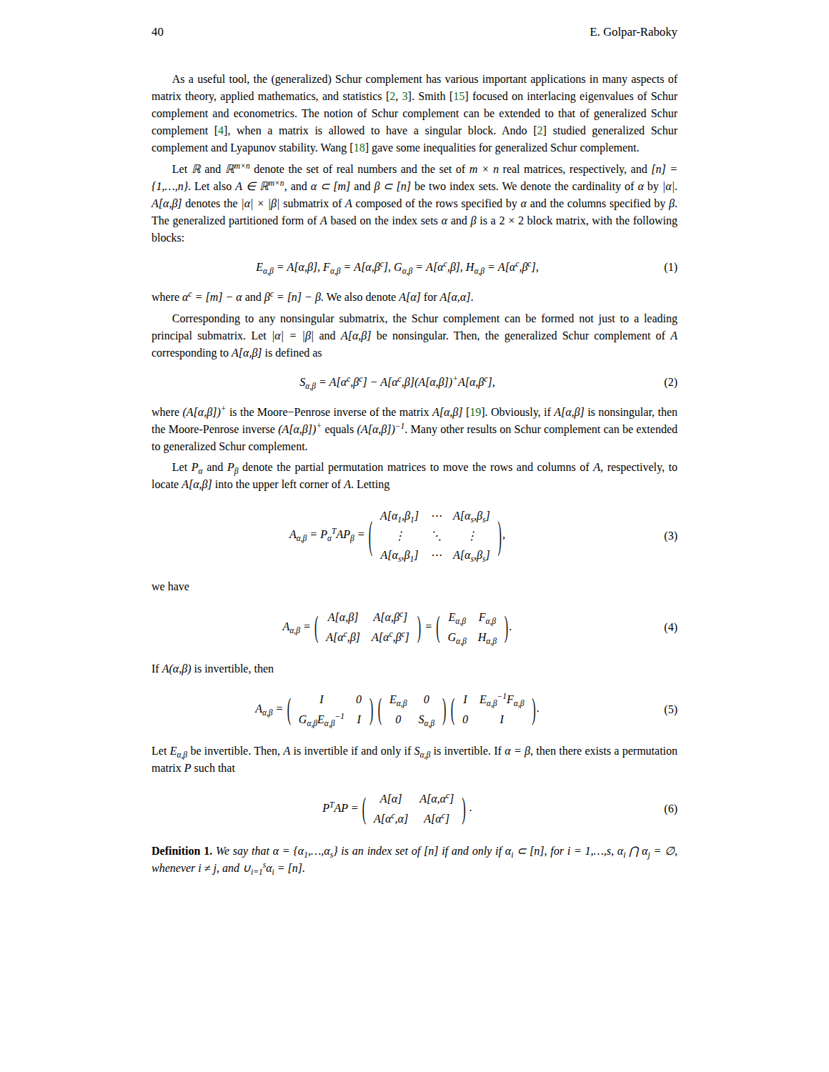40 E. Golpar-Raboky
As a useful tool, the (generalized) Schur complement has various important applications in many aspects of matrix theory, applied mathematics, and statistics [2, 3]. Smith [15] focused on interlacing eigenvalues of Schur complement and econometrics. The notion of Schur complement can be extended to that of generalized Schur complement [4], when a matrix is allowed to have a singular block. Ando [2] studied generalized Schur complement and Lyapunov stability. Wang [18] gave some inequalities for generalized Schur complement.
Let ℝ and ℝm×n denote the set of real numbers and the set of m × n real matrices, respectively, and [n] = {1,…,n}. Let also A ∈ ℝm×n, and α ⊂ [m] and β ⊂ [n] be two index sets. We denote the cardinality of α by |α|. A[α,β] denotes the |α| × |β| submatrix of A composed of the rows specified by α and the columns specified by β. The generalized partitioned form of A based on the index sets α and β is a 2 × 2 block matrix, with the following blocks:
Eα,β = A[α,β], Fα,β = A[α,βc], Gα,β = A[αc,β], Hα,β = A[αc,βc], (1)
where αc = [m] − α and βc = [n] − β. We also denote A[α] for A[α,α].
Corresponding to any nonsingular submatrix, the Schur complement can be formed not just to a leading principal submatrix. Let |α| = |β| and A[α,β] be nonsingular. Then, the generalized Schur complement of A corresponding to A[α,β] is defined as
Sα,β = A[αc,βc] − A[αc,β](A[α,β])+A[α,βc], (2)
where (A[α,β])+ is the Moore−Penrose inverse of the matrix A[α,β] [19]. Obviously, if A[α,β] is nonsingular, then the Moore-Penrose inverse (A[α,β])+ equals (A[α,β])−1. Many other results on Schur complement can be extended to generalized Schur complement.
Let Pα and Pβ denote the partial permutation matrices to move the rows and columns of A, respectively, to locate A[α,β] into the upper left corner of A. Letting
Aα,β = PαTAPβ = (
| A[α 1 ,β 1 ] | ⋯ | A[α s ,β s ] |
| ⋮ | ⋱ | ⋮ |
| A[α s ,β 1 ] | ⋯ | A[α s ,β s ] |
) , (3)
we have
Aα,β = (
| A[α,β] | A[α,β c ] |
| A[α c ,β] | A[α c ,β c ] |
) = (
| E α,β | F α,β |
| G α,β | H α,β |
) . (4)
If A(α,β) is invertible, then
Aα,β = (
| I | 0 |
| G α,β E α,β −1 | I |
) (
| E α,β | 0 |
| 0 | S α,β |
) (
| I | E α,β −1 F α,β |
| 0 | I |
) . (5)
Let Eα,β be invertible. Then, A is invertible if and only if Sα,β is invertible. If α = β, then there exists a permutation matrix P such that
PTAP = (
| A[α] | A[α,α c ] |
| A[α c ,α] | A[α c ] |
) . (6)
Definition 1. We say that α = {α1,…,αs} is an index set of [n] if and only if αi ⊂ [n], for i = 1,…,s, αi ⋂ αj = ∅, whenever i ≠ j, and ∪i=1sαi = [n].